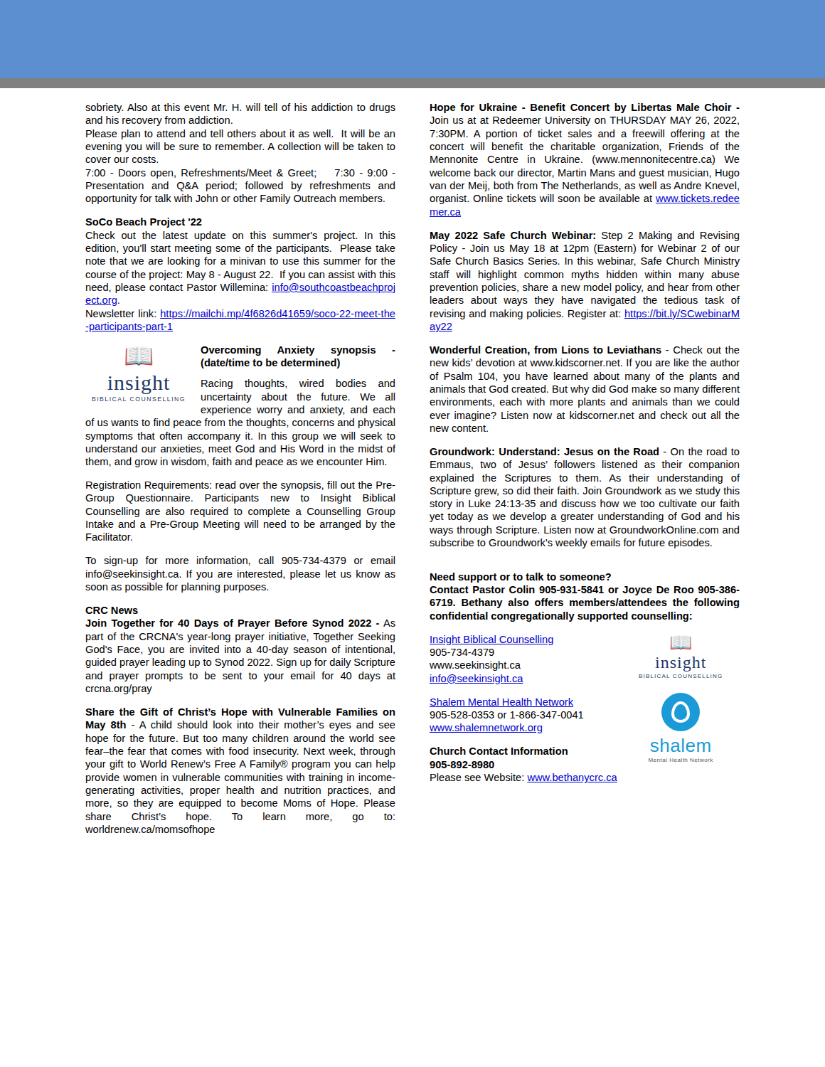sobriety. Also at this event Mr. H. will tell of his addiction to drugs and his recovery from addiction.
Please plan to attend and tell others about it as well. It will be an evening you will be sure to remember. A collection will be taken to cover our costs.
7:00 - Doors open, Refreshments/Meet & Greet; 7:30 - 9:00 - Presentation and Q&A period; followed by refreshments and opportunity for talk with John or other Family Outreach members.
SoCo Beach Project '22
Check out the latest update on this summer's project. In this edition, you'll start meeting some of the participants. Please take note that we are looking for a minivan to use this summer for the course of the project: May 8 - August 22. If you can assist with this need, please contact Pastor Willemina: info@southcoastbeachproject.org.
Newsletter link: https://mailchi.mp/4f6826d41659/soco-22-meet-the-participants-part-1
📖
insight
BIBLICAL COUNSELLING
Overcoming Anxiety synopsis - (date/time to be determined)
Racing thoughts, wired bodies and uncertainty about the future. We all experience worry and anxiety, and each of us wants to find peace from the thoughts, concerns and physical symptoms that often accompany it. In this group we will seek to understand our anxieties, meet God and His Word in the midst of them, and grow in wisdom, faith and peace as we encounter Him.
Registration Requirements: read over the synopsis, fill out the Pre-Group Questionnaire. Participants new to Insight Biblical Counselling are also required to complete a Counselling Group Intake and a Pre-Group Meeting will need to be arranged by the Facilitator.
To sign-up for more information, call 905-734-4379 or email info@seekinsight.ca. If you are interested, please let us know as soon as possible for planning purposes.
CRC News
Join Together for 40 Days of Prayer Before Synod 2022 - As part of the CRCNA's year-long prayer initiative, Together Seeking God's Face, you are invited into a 40-day season of intentional, guided prayer leading up to Synod 2022. Sign up for daily Scripture and prayer prompts to be sent to your email for 40 days at crcna.org/pray
Share the Gift of Christ’s Hope with Vulnerable Families on May 8th - A child should look into their mother’s eyes and see hope for the future. But too many children around the world see fear–the fear that comes with food insecurity. Next week, through your gift to World Renew’s Free A Family® program you can help provide women in vulnerable communities with training in income-generating activities, proper health and nutrition practices, and more, so they are equipped to become Moms of Hope. Please share Christ’s hope. To learn more, go to: worldrenew.ca/momsofhope
Hope for Ukraine - Benefit Concert by Libertas Male Choir - Join us at at Redeemer University on THURSDAY MAY 26, 2022, 7:30PM. A portion of ticket sales and a freewill offering at the concert will benefit the charitable organization, Friends of the Mennonite Centre in Ukraine. (www.mennonitecentre.ca) We welcome back our director, Martin Mans and guest musician, Hugo van der Meij, both from The Netherlands, as well as Andre Knevel, organist. Online tickets will soon be available at www.tickets.redeemer.ca
May 2022 Safe Church Webinar: Step 2 Making and Revising Policy - Join us May 18 at 12pm (Eastern) for Webinar 2 of our Safe Church Basics Series. In this webinar, Safe Church Ministry staff will highlight common myths hidden within many abuse prevention policies, share a new model policy, and hear from other leaders about ways they have navigated the tedious task of revising and making policies. Register at: https://bit.ly/SCwebinarMay22
Wonderful Creation, from Lions to Leviathans - Check out the new kids’ devotion at www.kidscorner.net. If you are like the author of Psalm 104, you have learned about many of the plants and animals that God created. But why did God make so many different environments, each with more plants and animals than we could ever imagine? Listen now at kidscorner.net and check out all the new content.
Groundwork: Understand: Jesus on the Road - On the road to Emmaus, two of Jesus’ followers listened as their companion explained the Scriptures to them. As their understanding of Scripture grew, so did their faith. Join Groundwork as we study this story in Luke 24:13-35 and discuss how we too cultivate our faith yet today as we develop a greater understanding of God and his ways through Scripture. Listen now at GroundworkOnline.com and subscribe to Groundwork's weekly emails for future episodes.
Need support or to talk to someone?
Contact Pastor Colin 905-931-5841 or Joyce De Roo 905-386-6719. Bethany also offers members/attendees the following confidential congregationally supported counselling:
| Insight Biblical Counselling 905-734-4379 www.seekinsight.ca info@seekinsight.ca Shalem Mental Health Network 905-528-0353 or 1-866-347-0041 www.shalemnetwork.org Church Contact Information 905-892-8980 Please see Website: www.bethanycrc.ca | 📖 insight BIBLICAL COUNSELLING shalem Mental Health Network |